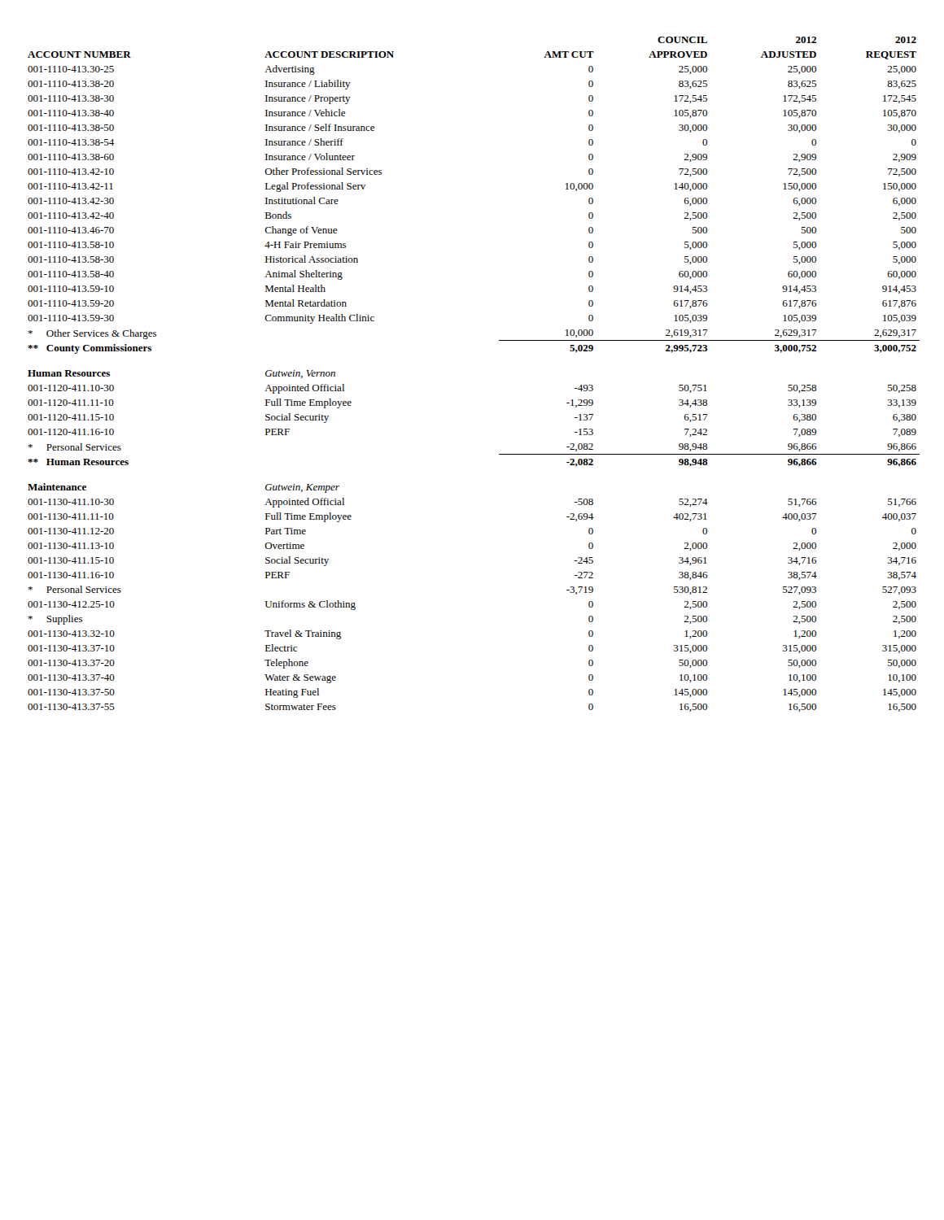| | | | COUNCIL | 2012 | 2012 |
| --- | --- | --- | --- | --- | --- |
| ACCOUNT NUMBER | ACCOUNT DESCRIPTION | AMT CUT | APPROVED | ADJUSTED | REQUEST |
| 001-1110-413.30-25 | Advertising | 0 | 25,000 | 25,000 | 25,000 |
| 001-1110-413.38-20 | Insurance / Liability | 0 | 83,625 | 83,625 | 83,625 |
| 001-1110-413.38-30 | Insurance / Property | 0 | 172,545 | 172,545 | 172,545 |
| 001-1110-413.38-40 | Insurance / Vehicle | 0 | 105,870 | 105,870 | 105,870 |
| 001-1110-413.38-50 | Insurance / Self Insurance | 0 | 30,000 | 30,000 | 30,000 |
| 001-1110-413.38-54 | Insurance / Sheriff | 0 | 0 | 0 | 0 |
| 001-1110-413.38-60 | Insurance / Volunteer | 0 | 2,909 | 2,909 | 2,909 |
| 001-1110-413.42-10 | Other Professional Services | 0 | 72,500 | 72,500 | 72,500 |
| 001-1110-413.42-11 | Legal Professional Serv | 10,000 | 140,000 | 150,000 | 150,000 |
| 001-1110-413.42-30 | Institutional Care | 0 | 6,000 | 6,000 | 6,000 |
| 001-1110-413.42-40 | Bonds | 0 | 2,500 | 2,500 | 2,500 |
| 001-1110-413.46-70 | Change of Venue | 0 | 500 | 500 | 500 |
| 001-1110-413.58-10 | 4-H Fair Premiums | 0 | 5,000 | 5,000 | 5,000 |
| 001-1110-413.58-30 | Historical Association | 0 | 5,000 | 5,000 | 5,000 |
| 001-1110-413.58-40 | Animal Sheltering | 0 | 60,000 | 60,000 | 60,000 |
| 001-1110-413.59-10 | Mental Health | 0 | 914,453 | 914,453 | 914,453 |
| 001-1110-413.59-20 | Mental Retardation | 0 | 617,876 | 617,876 | 617,876 |
| 001-1110-413.59-30 | Community Health Clinic | 0 | 105,039 | 105,039 | 105,039 |
| * Other Services & Charges | | 10,000 | 2,619,317 | 2,629,317 | 2,629,317 |
| ** County Commissioners | | 5,029 | 2,995,723 | 3,000,752 | 3,000,752 |
| Human Resources | Gutwein, Vernon | | | | |
| 001-1120-411.10-30 | Appointed Official | -493 | 50,751 | 50,258 | 50,258 |
| 001-1120-411.11-10 | Full Time Employee | -1,299 | 34,438 | 33,139 | 33,139 |
| 001-1120-411.15-10 | Social Security | -137 | 6,517 | 6,380 | 6,380 |
| 001-1120-411.16-10 | PERF | -153 | 7,242 | 7,089 | 7,089 |
| * Personal Services | | -2,082 | 98,948 | 96,866 | 96,866 |
| ** Human Resources | | -2,082 | 98,948 | 96,866 | 96,866 |
| Maintenance | Gutwein, Kemper | | | | |
| 001-1130-411.10-30 | Appointed Official | -508 | 52,274 | 51,766 | 51,766 |
| 001-1130-411.11-10 | Full Time Employee | -2,694 | 402,731 | 400,037 | 400,037 |
| 001-1130-411.12-20 | Part Time | 0 | 0 | 0 | 0 |
| 001-1130-411.13-10 | Overtime | 0 | 2,000 | 2,000 | 2,000 |
| 001-1130-411.15-10 | Social Security | -245 | 34,961 | 34,716 | 34,716 |
| 001-1130-411.16-10 | PERF | -272 | 38,846 | 38,574 | 38,574 |
| * Personal Services | | -3,719 | 530,812 | 527,093 | 527,093 |
| 001-1130-412.25-10 | Uniforms & Clothing | 0 | 2,500 | 2,500 | 2,500 |
| * Supplies | | 0 | 2,500 | 2,500 | 2,500 |
| 001-1130-413.32-10 | Travel & Training | 0 | 1,200 | 1,200 | 1,200 |
| 001-1130-413.37-10 | Electric | 0 | 315,000 | 315,000 | 315,000 |
| 001-1130-413.37-20 | Telephone | 0 | 50,000 | 50,000 | 50,000 |
| 001-1130-413.37-40 | Water & Sewage | 0 | 10,100 | 10,100 | 10,100 |
| 001-1130-413.37-50 | Heating Fuel | 0 | 145,000 | 145,000 | 145,000 |
| 001-1130-413.37-55 | Stormwater Fees | 0 | 16,500 | 16,500 | 16,500 |